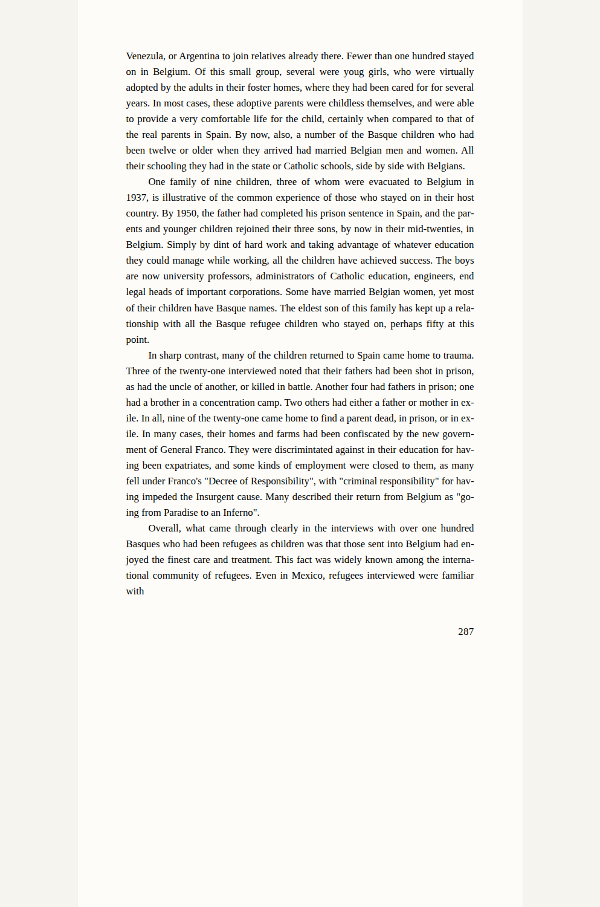Venezula, or Argentina to join relatives already there. Fewer than one hundred stayed on in Belgium. Of this small group, several were youg girls, who were virtually adopted by the adults in their foster homes, where they had been cared for for several years. In most cases, these adoptive parents were childless themselves, and were able to provide a very comfortable life for the child, certainly when compared to that of the real parents in Spain. By now, also, a number of the Basque children who had been twelve or older when they arrived had married Belgian men and women. All their schooling they had in the state or Catholic schools, side by side with Belgians.
One family of nine children, three of whom were evacuated to Belgium in 1937, is illustrative of the common experience of those who stayed on in their host country. By 1950, the father had completed his prison sentence in Spain, and the parents and younger children rejoined their three sons, by now in their mid-twenties, in Belgium. Simply by dint of hard work and taking advantage of whatever education they could manage while working, all the children have achieved success. The boys are now university professors, administrators of Catholic education, engineers, end legal heads of important corporations. Some have married Belgian women, yet most of their children have Basque names. The eldest son of this family has kept up a relationship with all the Basque refugee children who stayed on, perhaps fifty at this point.
In sharp contrast, many of the children returned to Spain came home to trauma. Three of the twenty-one interviewed noted that their fathers had been shot in prison, as had the uncle of another, or killed in battle. Another four had fathers in prison; one had a brother in a concentration camp. Two others had either a father or mother in exile. In all, nine of the twenty-one came home to find a parent dead, in prison, or in exile. In many cases, their homes and farms had been confiscated by the new government of General Franco. They were discrimintated against in their education for having been expatriates, and some kinds of employment were closed to them, as many fell under Franco's "Decree of Responsibility", with "criminal responsibility" for having impeded the Insurgent cause. Many described their return from Belgium as "going from Paradise to an Inferno".
Overall, what came through clearly in the interviews with over one hundred Basques who had been refugees as children was that those sent into Belgium had enjoyed the finest care and treatment. This fact was widely known among the international community of refugees. Even in Mexico, refugees interviewed were familiar with
287